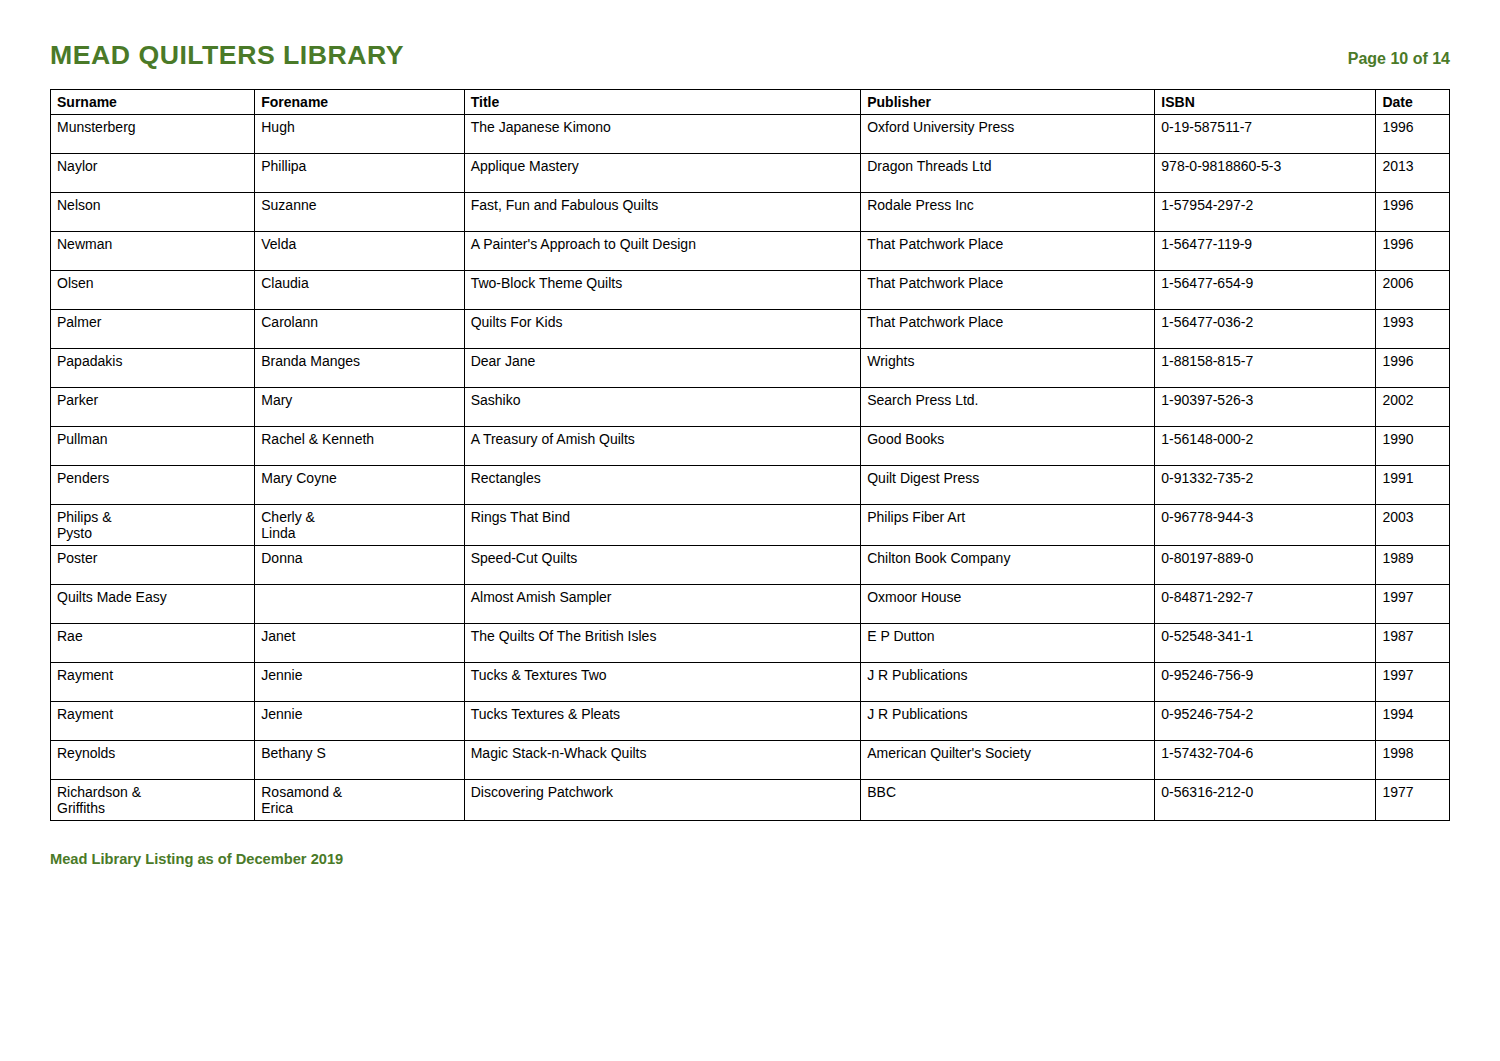MEAD QUILTERS LIBRARY
Page 10 of 14
| Surname | Forename | Title | Publisher | ISBN | Date |
| --- | --- | --- | --- | --- | --- |
| Munsterberg | Hugh | The Japanese Kimono | Oxford University Press | 0-19-587511-7 | 1996 |
| Naylor | Phillipa | Applique Mastery | Dragon Threads Ltd | 978-0-9818860-5-3 | 2013 |
| Nelson | Suzanne | Fast, Fun and Fabulous Quilts | Rodale Press Inc | 1-57954-297-2 | 1996 |
| Newman | Velda | A Painter's Approach to Quilt Design | That Patchwork Place | 1-56477-119-9 | 1996 |
| Olsen | Claudia | Two-Block Theme Quilts | That Patchwork Place | 1-56477-654-9 | 2006 |
| Palmer | Carolann | Quilts For Kids | That Patchwork Place | 1-56477-036-2 | 1993 |
| Papadakis | Branda Manges | Dear Jane | Wrights | 1-88158-815-7 | 1996 |
| Parker | Mary | Sashiko | Search Press Ltd. | 1-90397-526-3 | 2002 |
| Pullman | Rachel & Kenneth | A Treasury of Amish Quilts | Good Books | 1-56148-000-2 | 1990 |
| Penders | Mary Coyne | Rectangles | Quilt Digest Press | 0-91332-735-2 | 1991 |
| Philips & Pysto | Cherly & Linda | Rings That Bind | Philips Fiber Art | 0-96778-944-3 | 2003 |
| Poster | Donna | Speed-Cut Quilts | Chilton Book Company | 0-80197-889-0 | 1989 |
| Quilts Made Easy | | Almost Amish Sampler | Oxmoor House | 0-84871-292-7 | 1997 |
| Rae | Janet | The Quilts Of The British Isles | E P Dutton | 0-52548-341-1 | 1987 |
| Rayment | Jennie | Tucks & Textures Two | J R Publications | 0-95246-756-9 | 1997 |
| Rayment | Jennie | Tucks Textures & Pleats | J R Publications | 0-95246-754-2 | 1994 |
| Reynolds | Bethany S | Magic Stack-n-Whack Quilts | American Quilter's Society | 1-57432-704-6 | 1998 |
| Richardson & Griffiths | Rosamond & Erica | Discovering Patchwork | BBC | 0-56316-212-0 | 1977 |
Mead Library Listing as of December 2019